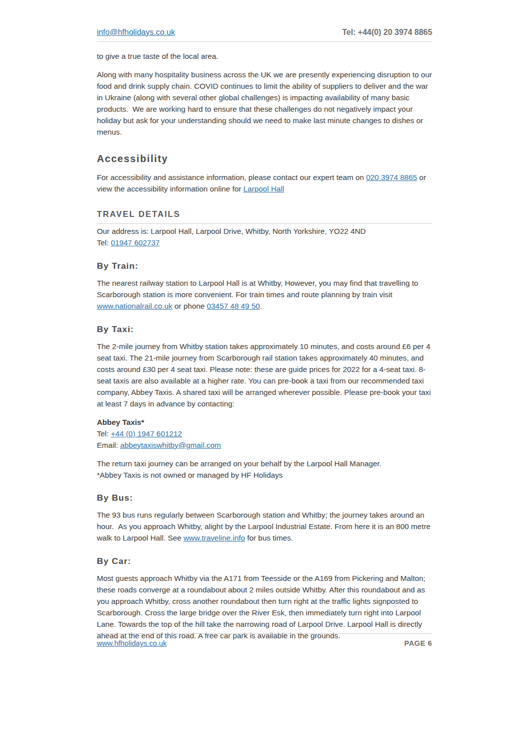info@hfholidays.co.uk
Tel: +44(0) 20 3974 8865
to give a true taste of the local area.
Along with many hospitality business across the UK we are presently experiencing disruption to our food and drink supply chain. COVID continues to limit the ability of suppliers to deliver and the war in Ukraine (along with several other global challenges) is impacting availability of many basic products. We are working hard to ensure that these challenges do not negatively impact your holiday but ask for your understanding should we need to make last minute changes to dishes or menus.
Accessibility
For accessibility and assistance information, please contact our expert team on 020 3974 8865 or view the accessibility information online for Larpool Hall
Travel Details
Our address is: Larpool Hall, Larpool Drive, Whitby, North Yorkshire, YO22 4ND Tel: 01947 602737
By Train:
The nearest railway station to Larpool Hall is at Whitby, However, you may find that travelling to Scarborough station is more convenient. For train times and route planning by train visit www.nationalrail.co.uk or phone 03457 48 49 50.
By Taxi:
The 2-mile journey from Whitby station takes approximately 10 minutes, and costs around £6 per 4 seat taxi. The 21-mile journey from Scarborough rail station takes approximately 40 minutes, and costs around £30 per 4 seat taxi. Please note: these are guide prices for 2022 for a 4-seat taxi. 8-seat taxis are also available at a higher rate. You can pre-book a taxi from our recommended taxi company, Abbey Taxis. A shared taxi will be arranged wherever possible. Please pre-book your taxi at least 7 days in advance by contacting:
Abbey Taxis* Tel: +44 (0) 1947 601212
Email: abbeytaxiswhitby@gmail.com
The return taxi journey can be arranged on your behalf by the Larpool Hall Manager.
*Abbey Taxis is not owned or managed by HF Holidays
By Bus:
The 93 bus runs regularly between Scarborough station and Whitby; the journey takes around an hour. As you approach Whitby, alight by the Larpool Industrial Estate. From here it is an 800 metre walk to Larpool Hall. See www.traveline.info for bus times.
By Car:
Most guests approach Whitby via the A171 from Teesside or the A169 from Pickering and Malton; these roads converge at a roundabout about 2 miles outside Whitby. After this roundabout and as you approach Whitby, cross another roundabout then turn right at the traffic lights signposted to Scarborough. Cross the large bridge over the River Esk, then immediately turn right into Larpool Lane. Towards the top of the hill take the narrowing road of Larpool Drive. Larpool Hall is directly ahead at the end of this road. A free car park is available in the grounds.
www.hfholidays.co.uk
PAGE 6